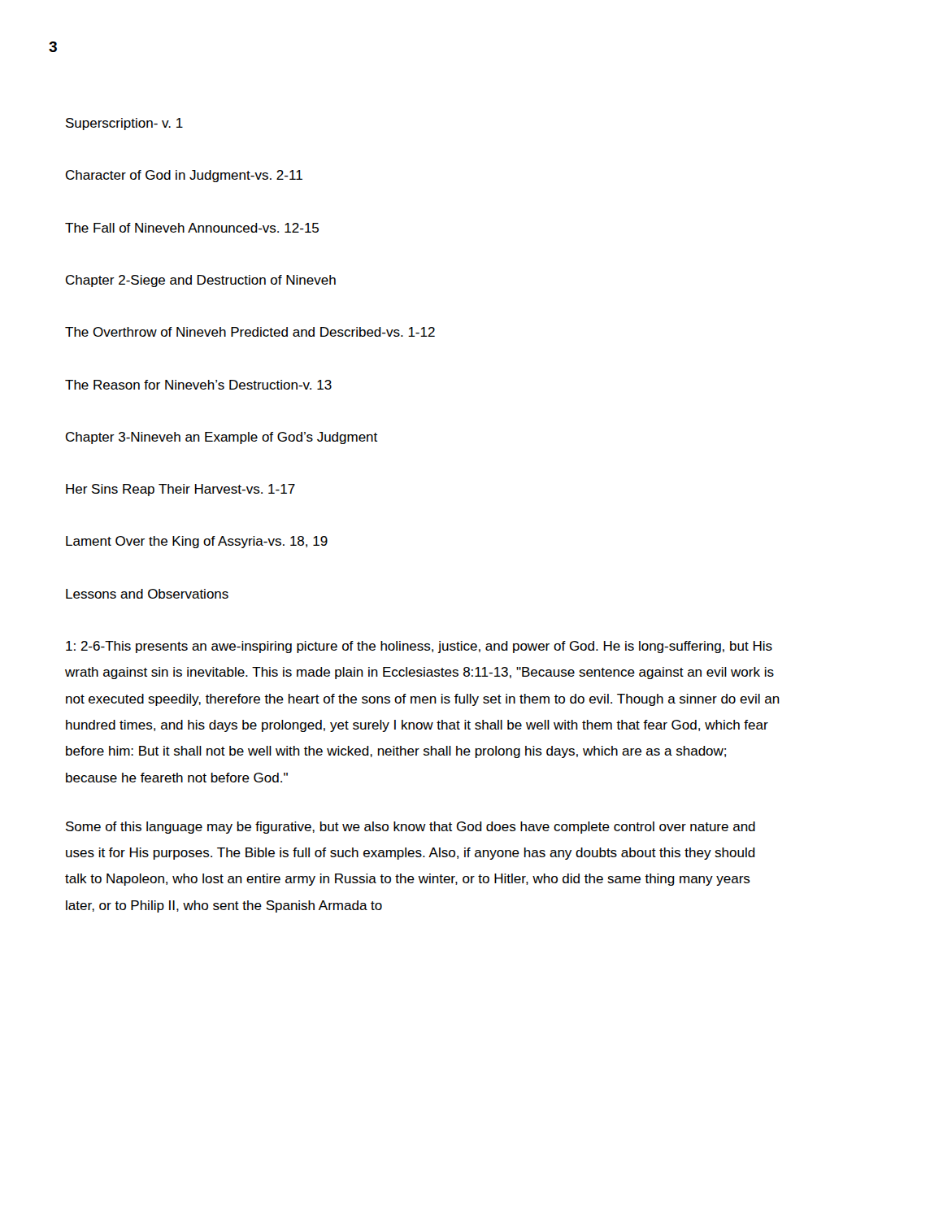3
Superscription- v. 1
Character of God in Judgment-vs. 2-11
The Fall of Nineveh Announced-vs. 12-15
Chapter 2-Siege and Destruction of Nineveh
The Overthrow of Nineveh Predicted and Described-vs. 1-12
The Reason for Nineveh’s Destruction-v. 13
Chapter 3-Nineveh an Example of God’s Judgment
Her Sins Reap Their Harvest-vs. 1-17
Lament Over the King of Assyria-vs. 18, 19
Lessons and Observations
1: 2-6-This presents an awe-inspiring picture of the holiness, justice, and power of God. He is long-suffering, but His wrath against sin is inevitable. This is made plain in Ecclesiastes 8:11-13, "Because sentence against an evil work is not executed speedily, therefore the heart of the sons of men is fully set in them to do evil. Though a sinner do evil an hundred times, and his days be prolonged, yet surely I know that it shall be well with them that fear God, which fear before him: But it shall not be well with the wicked, neither shall he prolong his days, which are as a shadow; because he feareth not before God."
Some of this language may be figurative, but we also know that God does have complete control over nature and uses it for His purposes. The Bible is full of such examples. Also, if anyone has any doubts about this they should talk to Napoleon, who lost an entire army in Russia to the winter, or to Hitler, who did the same thing many years later, or to Philip II, who sent the Spanish Armada to